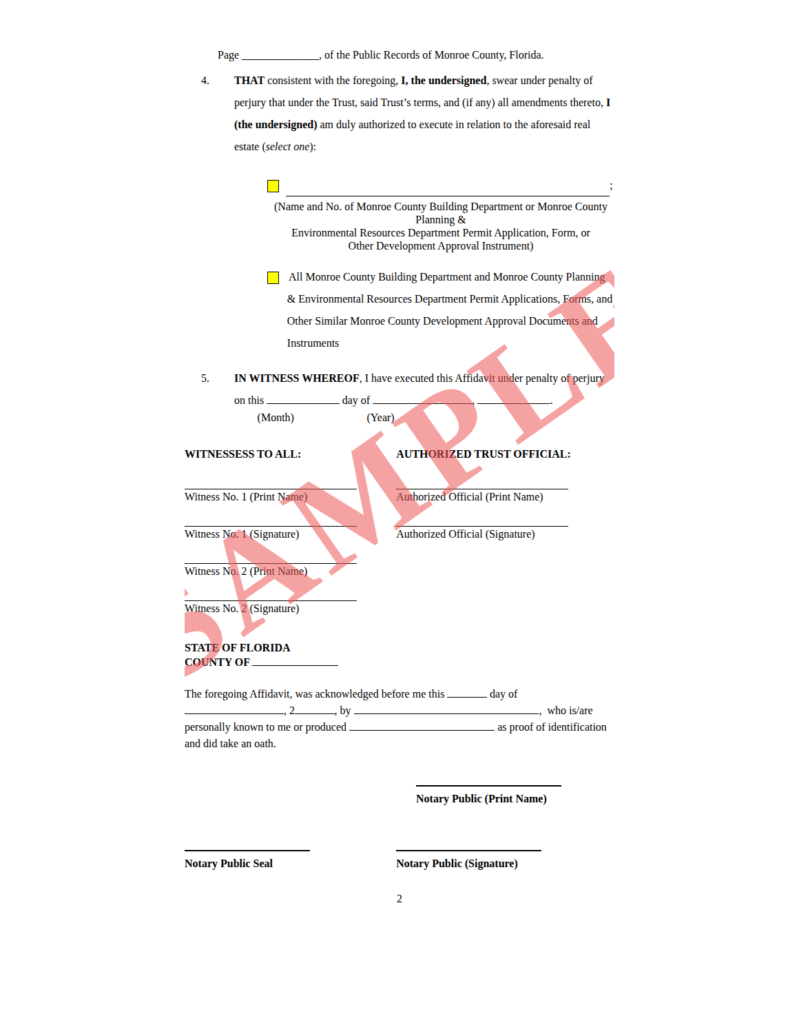SAMPLE
Page ______________, of the Public Records of Monroe County, Florida.
4. THAT consistent with the foregoing, I, the undersigned, swear under penalty of perjury that under the Trust, said Trust’s terms, and (if any) all amendments thereto, I (the undersigned) am duly authorized to execute in relation to the aforesaid real estate (select one):
;
(Name and No. of Monroe County Building Department or Monroe County Planning &
Environmental Resources Department Permit Application, Form, or
Other Development Approval Instrument)
All Monroe County Building Department and Monroe County Planning & Environmental Resources Department Permit Applications, Forms, and Other Similar Monroe County Development Approval Documents and Instruments
5. IN WITNESS WHEREOF, I have executed this Affidavit under penalty of perjury on this day of , .
(Month) (Year)
WITNESSESS TO ALL:
AUTHORIZED TRUST OFFICIAL:
Witness No. 1 (Print Name)
Authorized Official (Print Name)
Witness No. 1 (Signature)
Authorized Official (Signature)
Witness No. 2 (Print Name)
Witness No. 2 (Signature)
STATE OF FLORIDA
COUNTY OF
The foregoing Affidavit, was acknowledged before me this day of , 2 , by , who is/are personally known to me or produced as proof of identification and did take an oath.
Notary Public (Print Name)
Notary Public Seal
Notary Public (Signature)
2